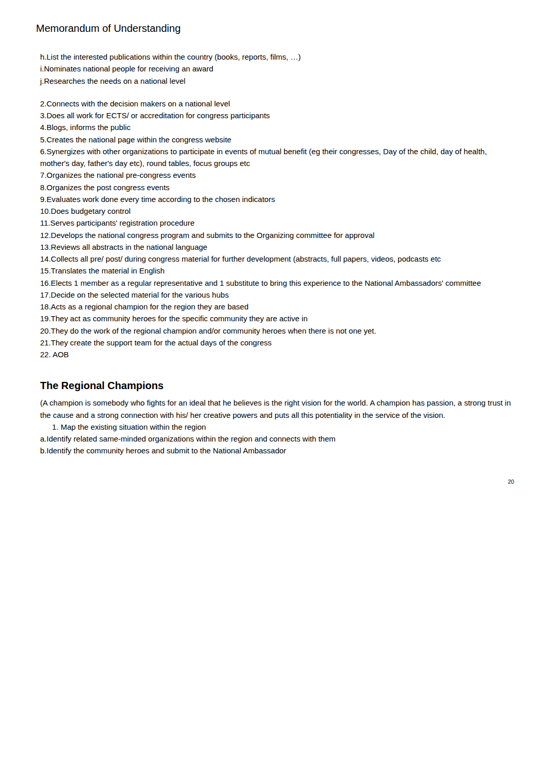Memorandum of Understanding
h.List the interested publications within the country (books, reports, films, …)
i.Nominates national people for receiving an award
j.Researches the needs on a national level
2.Connects with the decision makers on a national level
3.Does all work for ECTS/ or accreditation for congress participants
4.Blogs, informs the public
5.Creates the national page within the congress website
6.Synergizes with other organizations to participate in events of mutual benefit (eg their congresses, Day of the child, day of health, mother's day, father's day etc), round tables, focus groups etc
7.Organizes the national pre-congress events
8.Organizes the post congress events
9.Evaluates work done every time according to the chosen indicators
10.Does budgetary control
11.Serves participants' registration procedure
12.Develops the national congress program and submits to the Organizing committee for approval
13.Reviews all abstracts in the national language
14.Collects all pre/ post/ during congress material for further development (abstracts, full papers, videos, podcasts etc
15.Translates the material in English
16.Elects 1 member as a regular representative and 1 substitute to bring this experience to the National Ambassadors' committee
17.Decide on the selected material for the various hubs
18.Acts as a regional champion for the region they are based
19.They act as community heroes for the specific community they are active in
20.They do the work of the regional champion and/or community heroes when there is not one yet.
21.They create the support team for the actual days of the congress
22. AOB
The Regional Champions
(A champion is somebody who fights for an ideal that he believes is the right vision for the world. A champion has passion, a strong trust in the cause and a strong connection with his/ her creative powers and puts all this potentiality in the service of the vision.
Map the existing situation within the region
a.Identify related same-minded organizations within the region and connects with them
b.Identify the community heroes and submit to the National Ambassador
20